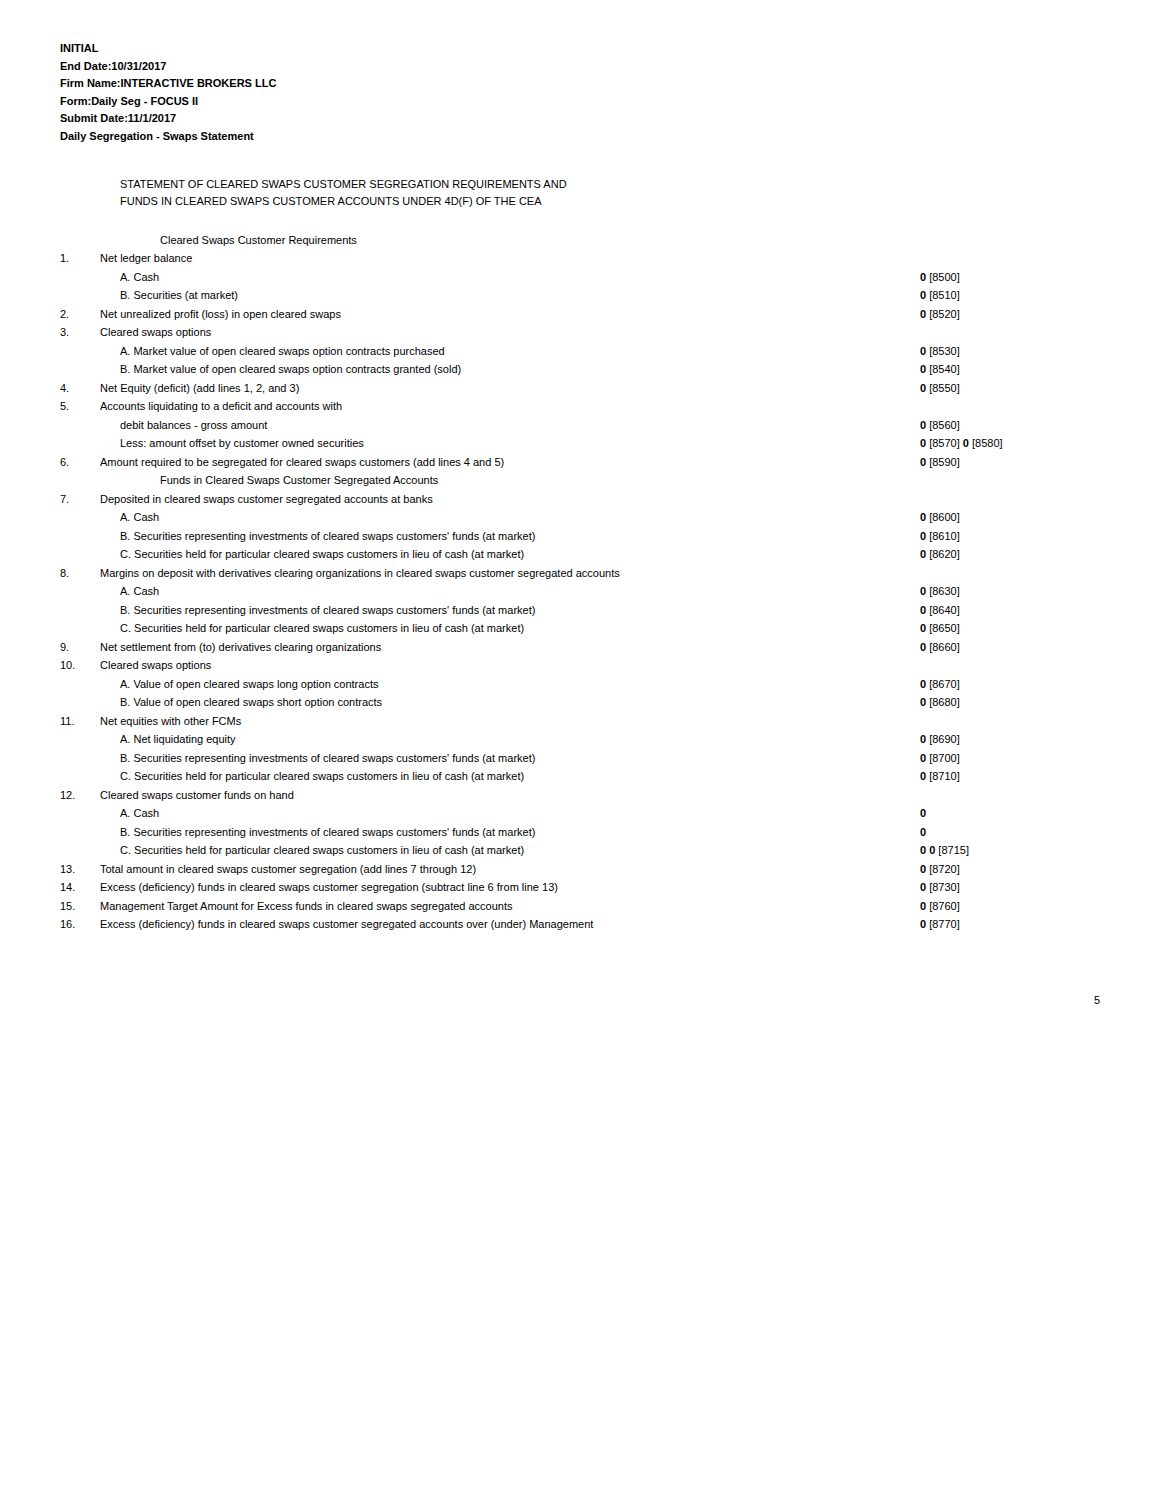INITIAL
End Date:10/31/2017
Firm Name:INTERACTIVE BROKERS LLC
Form:Daily Seg - FOCUS II
Submit Date:11/1/2017
Daily Segregation - Swaps Statement
STATEMENT OF CLEARED SWAPS CUSTOMER SEGREGATION REQUIREMENTS AND
FUNDS IN CLEARED SWAPS CUSTOMER ACCOUNTS UNDER 4D(F) OF THE CEA
| | Cleared Swaps Customer Requirements | |
| 1. | Net ledger balance | |
| | A. Cash | 0 [8500] |
| | B. Securities (at market) | 0 [8510] |
| 2. | Net unrealized profit (loss) in open cleared swaps | 0 [8520] |
| 3. | Cleared swaps options | |
| | A. Market value of open cleared swaps option contracts purchased | 0 [8530] |
| | B. Market value of open cleared swaps option contracts granted (sold) | 0 [8540] |
| 4. | Net Equity (deficit) (add lines 1, 2, and 3) | 0 [8550] |
| 5. | Accounts liquidating to a deficit and accounts with | |
| | debit balances - gross amount | 0 [8560] |
| | Less: amount offset by customer owned securities | 0 [8570] 0 [8580] |
| 6. | Amount required to be segregated for cleared swaps customers (add lines 4 and 5) | 0 [8590] |
| | Funds in Cleared Swaps Customer Segregated Accounts | |
| 7. | Deposited in cleared swaps customer segregated accounts at banks | |
| | A. Cash | 0 [8600] |
| | B. Securities representing investments of cleared swaps customers' funds (at market) | 0 [8610] |
| | C. Securities held for particular cleared swaps customers in lieu of cash (at market) | 0 [8620] |
| 8. | Margins on deposit with derivatives clearing organizations in cleared swaps customer segregated accounts | |
| | A. Cash | 0 [8630] |
| | B. Securities representing investments of cleared swaps customers' funds (at market) | 0 [8640] |
| | C. Securities held for particular cleared swaps customers in lieu of cash (at market) | 0 [8650] |
| 9. | Net settlement from (to) derivatives clearing organizations | 0 [8660] |
| 10. | Cleared swaps options | |
| | A. Value of open cleared swaps long option contracts | 0 [8670] |
| | B. Value of open cleared swaps short option contracts | 0 [8680] |
| 11. | Net equities with other FCMs | |
| | A. Net liquidating equity | 0 [8690] |
| | B. Securities representing investments of cleared swaps customers' funds (at market) | 0 [8700] |
| | C. Securities held for particular cleared swaps customers in lieu of cash (at market) | 0 [8710] |
| 12. | Cleared swaps customer funds on hand | |
| | A. Cash | 0 |
| | B. Securities representing investments of cleared swaps customers' funds (at market) | 0 |
| | C. Securities held for particular cleared swaps customers in lieu of cash (at market) | 0 0 [8715] |
| 13. | Total amount in cleared swaps customer segregation (add lines 7 through 12) | 0 [8720] |
| 14. | Excess (deficiency) funds in cleared swaps customer segregation (subtract line 6 from line 13) | 0 [8730] |
| 15. | Management Target Amount for Excess funds in cleared swaps segregated accounts | 0 [8760] |
| 16. | Excess (deficiency) funds in cleared swaps customer segregated accounts over (under) Management | 0 [8770] |
5